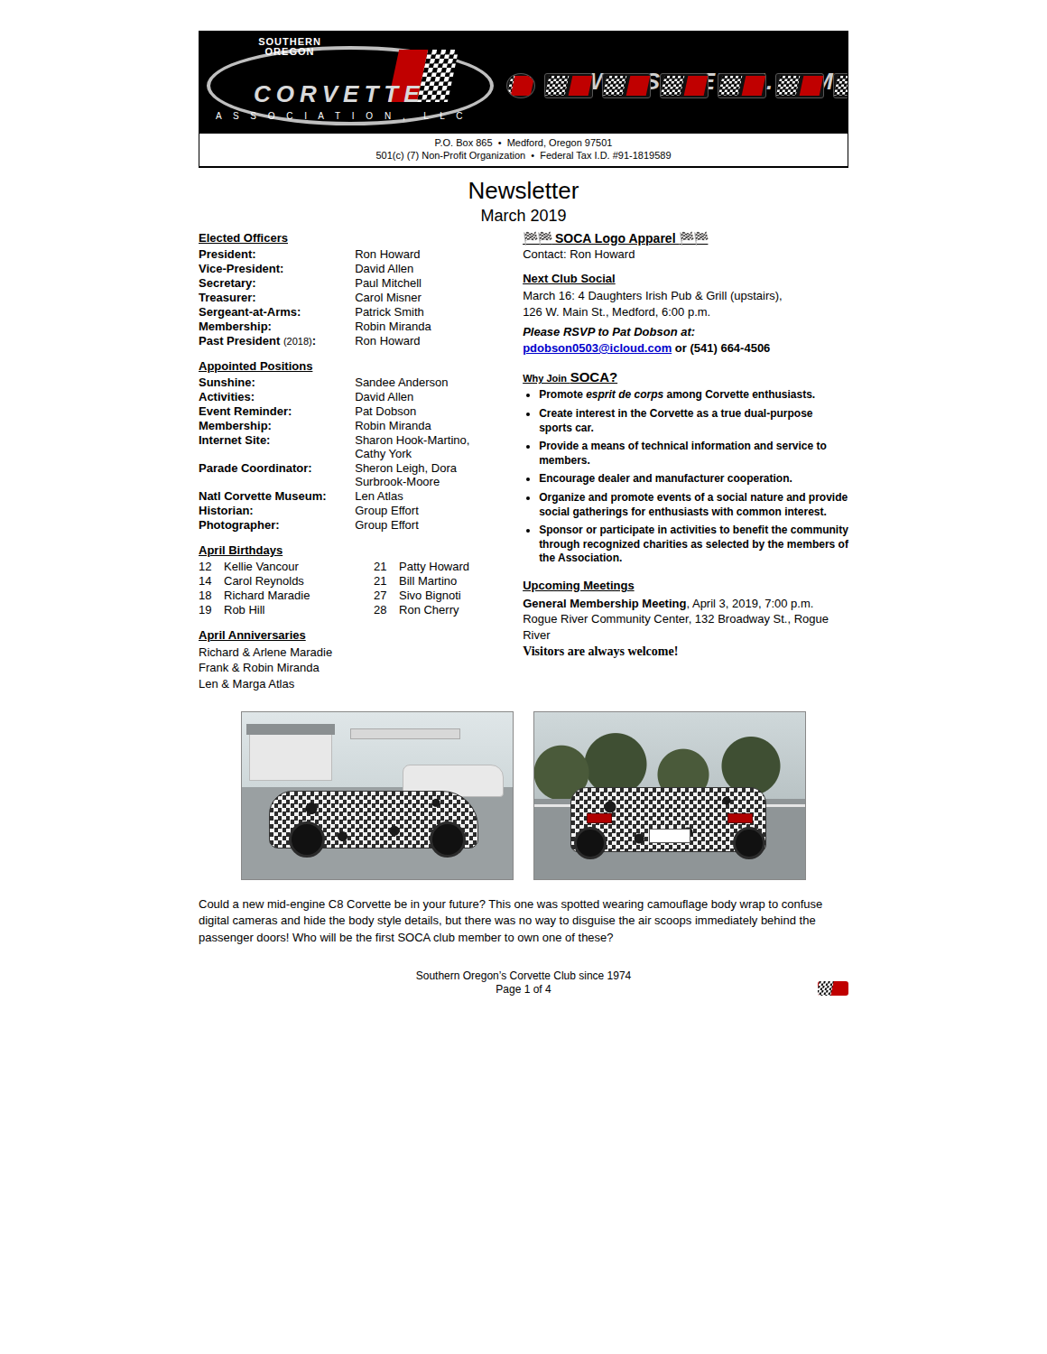SOUTHERN
OREGON
CORVETTE
A S S O C I A T I O N , L L C
WWW.SOVETTE.COM
P.O. Box 865 • Medford, Oregon 97501
501(c) (7) Non-Profit Organization • Federal Tax I.D. #91-1819589
Newsletter
March 2019
Elected Officers
| President: | Ron Howard |
| Vice-President: | David Allen |
| Secretary: | Paul Mitchell |
| Treasurer: | Carol Misner |
| Sergeant-at-Arms: | Patrick Smith |
| Membership: | Robin Miranda |
| Past President (2018) : | Ron Howard |
Appointed Positions
| Sunshine: | Sandee Anderson |
| Activities: | David Allen |
| Event Reminder: | Pat Dobson |
| Membership: | Robin Miranda |
| Internet Site: | Sharon Hook-Martino, Cathy York |
| Parade Coordinator: | Sheron Leigh, Dora Surbrook-Moore |
| Natl Corvette Museum: | Len Atlas |
| Historian: | Group Effort |
| Photographer: | Group Effort |
April Birthdays
| 12 | Kellie Vancour | | 21 | Patty Howard |
| 14 | Carol Reynolds | | 21 | Bill Martino |
| 18 | Richard Maradie | | 27 | Sivo Bignoti |
| 19 | Rob Hill | | 28 | Ron Cherry |
April Anniversaries
Richard & Arlene Maradie
Frank & Robin Miranda
Len & Marga Atlas
🏁🏁 SOCA Logo Apparel 🏁🏁
Contact: Ron Howard
Next Club Social
March 16: 4 Daughters Irish Pub & Grill (upstairs),
126 W. Main St., Medford, 6:00 p.m.
Please RSVP to Pat Dobson at:
pdobson0503@icloud.com or (541) 664-4506
Why Join SOCA?
Promote esprit de corps among Corvette enthusiasts.
Create interest in the Corvette as a true dual-purpose sports car.
Provide a means of technical information and service to members.
Encourage dealer and manufacturer cooperation.
Organize and promote events of a social nature and provide social gatherings for enthusiasts with common interest.
Sponsor or participate in activities to benefit the community through recognized charities as selected by the members of the Association.
Upcoming Meetings
General Membership Meeting, April 3, 2019, 7:00 p.m.
Rogue River Community Center, 132 Broadway St., Rogue River
Visitors are always welcome!
Could a new mid-engine C8 Corvette be in your future? This one was spotted wearing camouflage body wrap to confuse digital cameras and hide the body style details, but there was no way to disguise the air scoops immediately behind the passenger doors! Who will be the first SOCA club member to own one of these?
Southern Oregon’s Corvette Club since 1974
Page 1 of 4